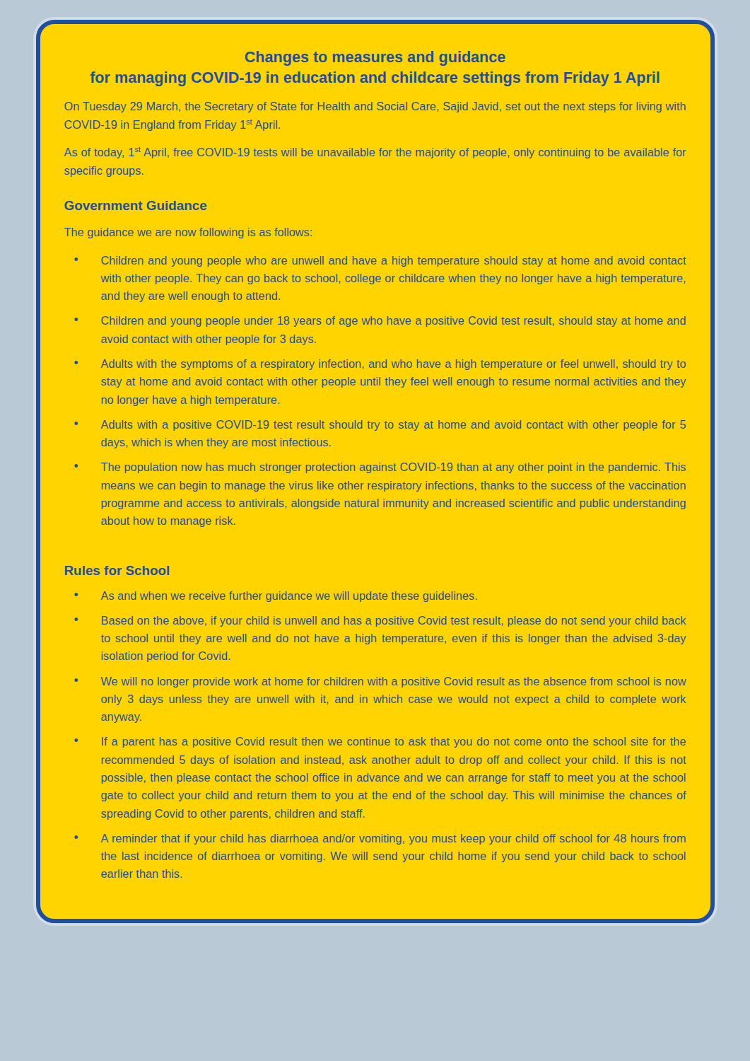Changes to measures and guidance for managing COVID-19 in education and childcare settings from Friday 1 April
On Tuesday 29 March, the Secretary of State for Health and Social Care, Sajid Javid, set out the next steps for living with COVID-19 in England from Friday 1st April.
As of today, 1st April, free COVID-19 tests will be unavailable for the majority of people, only continuing to be available for specific groups.
Government Guidance
The guidance we are now following is as follows:
Children and young people who are unwell and have a high temperature should stay at home and avoid contact with other people. They can go back to school, college or childcare when they no longer have a high temperature, and they are well enough to attend.
Children and young people under 18 years of age who have a positive Covid test result, should stay at home and avoid contact with other people for 3 days.
Adults with the symptoms of a respiratory infection, and who have a high temperature or feel unwell, should try to stay at home and avoid contact with other people until they feel well enough to resume normal activities and they no longer have a high temperature.
Adults with a positive COVID-19 test result should try to stay at home and avoid contact with other people for 5 days, which is when they are most infectious.
The population now has much stronger protection against COVID-19 than at any other point in the pandemic. This means we can begin to manage the virus like other respiratory infections, thanks to the success of the vaccination programme and access to antivirals, alongside natural immunity and increased scientific and public understanding about how to manage risk.
Rules for School
As and when we receive further guidance we will update these guidelines.
Based on the above, if your child is unwell and has a positive Covid test result, please do not send your child back to school until they are well and do not have a high temperature, even if this is longer than the advised 3-day isolation period for Covid.
We will no longer provide work at home for children with a positive Covid result as the absence from school is now only 3 days unless they are unwell with it, and in which case we would not expect a child to complete work anyway.
If a parent has a positive Covid result then we continue to ask that you do not come onto the school site for the recommended 5 days of isolation and instead, ask another adult to drop off and collect your child. If this is not possible, then please contact the school office in advance and we can arrange for staff to meet you at the school gate to collect your child and return them to you at the end of the school day. This will minimise the chances of spreading Covid to other parents, children and staff.
A reminder that if your child has diarrhoea and/or vomiting, you must keep your child off school for 48 hours from the last incidence of diarrhoea or vomiting. We will send your child home if you send your child back to school earlier than this.